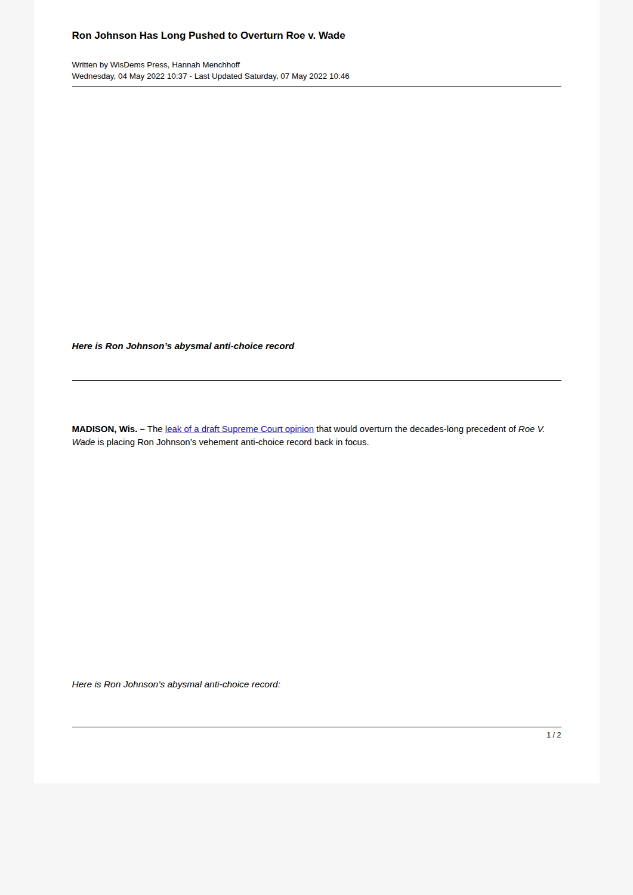Ron Johnson Has Long Pushed to Overturn Roe v. Wade
Written by WisDems Press, Hannah Menchhoff Wednesday, 04 May 2022 10:37 - Last Updated Saturday, 07 May 2022 10:46
Here is Ron Johnson’s abysmal anti-choice record
MADISON, Wis. – The leak of a draft Supreme Court opinion that would overturn the decades-long precedent of Roe V. Wade is placing Ron Johnson’s vehement anti-choice record back in focus.
Here is Ron Johnson’s abysmal anti-choice record:
1 / 2